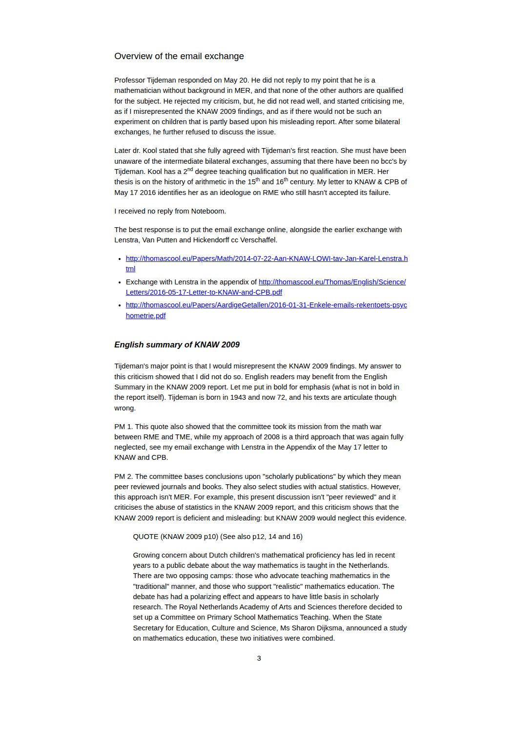Overview of the email exchange
Professor Tijdeman responded on May 20. He did not reply to my point that he is a mathematician without background in MER, and that none of the other authors are qualified for the subject. He rejected my criticism, but, he did not read well, and started criticising me, as if I misrepresented the KNAW 2009 findings, and as if there would not be such an experiment on children that is partly based upon his misleading report. After some bilateral exchanges, he further refused to discuss the issue.
Later dr. Kool stated that she fully agreed with Tijdeman's first reaction. She must have been unaware of the intermediate bilateral exchanges, assuming that there have been no bcc's by Tijdeman. Kool has a 2nd degree teaching qualification but no qualification in MER. Her thesis is on the history of arithmetic in the 15th and 16th century. My letter to KNAW & CPB of May 17 2016 identifies her as an ideologue on RME who still hasn't accepted its failure.
I received no reply from Noteboom.
The best response is to put the email exchange online, alongside the earlier exchange with Lenstra, Van Putten and Hickendorff cc Verschaffel.
http://thomascool.eu/Papers/Math/2014-07-22-Aan-KNAW-LOWI-tav-Jan-Karel-Lenstra.html
Exchange with Lenstra in the appendix of http://thomascool.eu/Thomas/English/Science/Letters/2016-05-17-Letter-to-KNAW-and-CPB.pdf
http://thomascool.eu/Papers/AardigeGetallen/2016-01-31-Enkele-emails-rekentoets-psychometrie.pdf
English summary of KNAW 2009
Tijdeman's major point is that I would misrepresent the KNAW 2009 findings. My answer to this criticism showed that I did not do so. English readers may benefit from the English Summary in the KNAW 2009 report. Let me put in bold for emphasis (what is not in bold in the report itself). Tijdeman is born in 1943 and now 72, and his texts are articulate though wrong.
PM 1. This quote also showed that the committee took its mission from the math war between RME and TME, while my approach of 2008 is a third approach that was again fully neglected, see my email exchange with Lenstra in the Appendix of the May 17 letter to KNAW and CPB.
PM 2. The committee bases conclusions upon "scholarly publications" by which they mean peer reviewed journals and books. They also select studies with actual statistics. However, this approach isn't MER. For example, this present discussion isn't "peer reviewed" and it criticises the abuse of statistics in the KNAW 2009 report, and this criticism shows that the KNAW 2009 report is deficient and misleading: but KNAW 2009 would neglect this evidence.
QUOTE (KNAW 2009 p10) (See also p12, 14 and 16)
Growing concern about Dutch children's mathematical proficiency has led in recent years to a public debate about the way mathematics is taught in the Netherlands. There are two opposing camps: those who advocate teaching mathematics in the "traditional" manner, and those who support "realistic" mathematics education. The debate has had a polarizing effect and appears to have little basis in scholarly research. The Royal Netherlands Academy of Arts and Sciences therefore decided to set up a Committee on Primary School Mathematics Teaching. When the State Secretary for Education, Culture and Science, Ms Sharon Dijksma, announced a study on mathematics education, these two initiatives were combined.
3